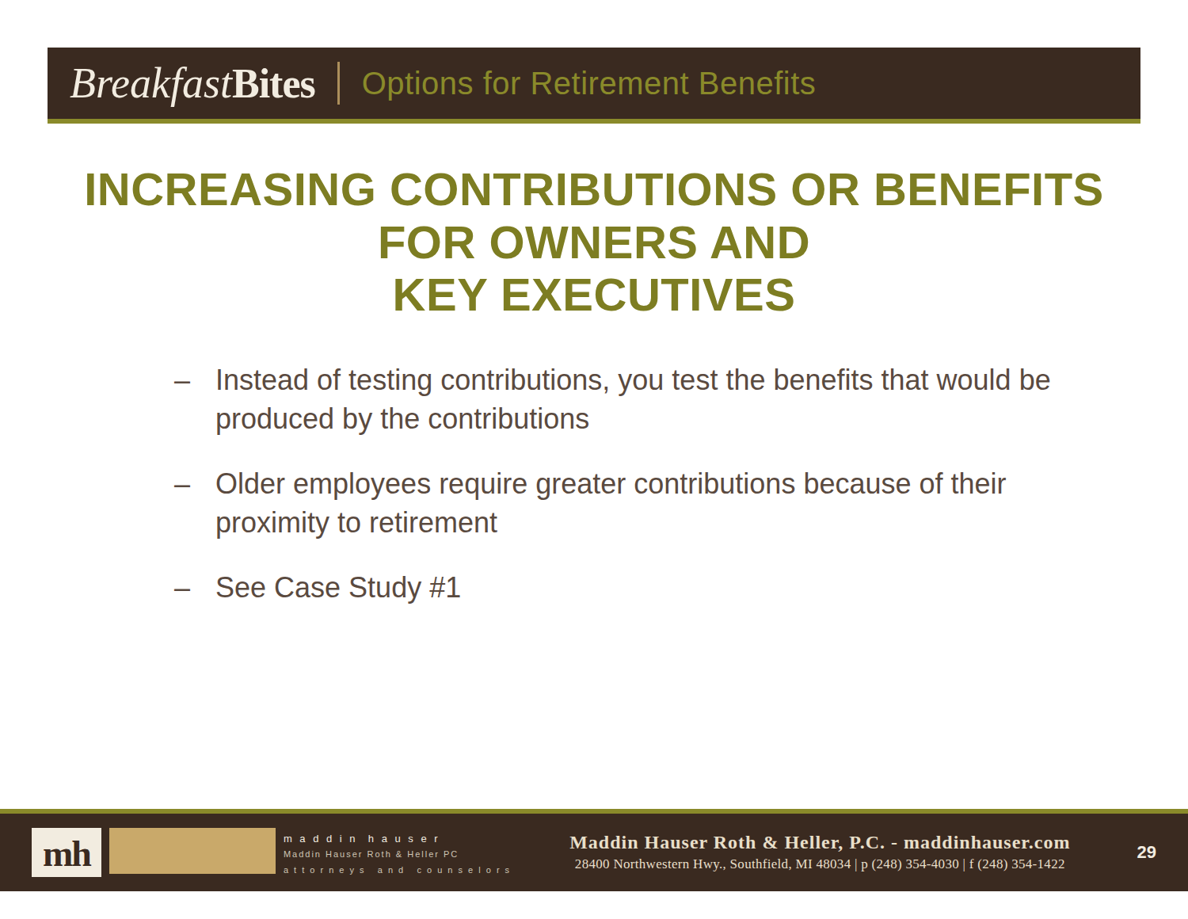Breakfast Bites
Options for Retirement Benefits
INCREASING CONTRIBUTIONS OR BENEFITS FOR OWNERS AND
KEY EXECUTIVES
Instead of testing contributions, you test the benefits that would be produced by the contributions
Older employees require greater contributions because of their proximity to retirement
See Case Study #1
mh
m a d d i n h a u s e r
Maddin Hauser Roth & Heller PC
a t t o r n e y s a n d c o u n s e l o r s
Maddin Hauser Roth & Heller, P.C. - maddinhauser.com
28400 Northwestern Hwy., Southfield, MI 48034 | p (248) 354-4030 | f (248) 354-1422
29